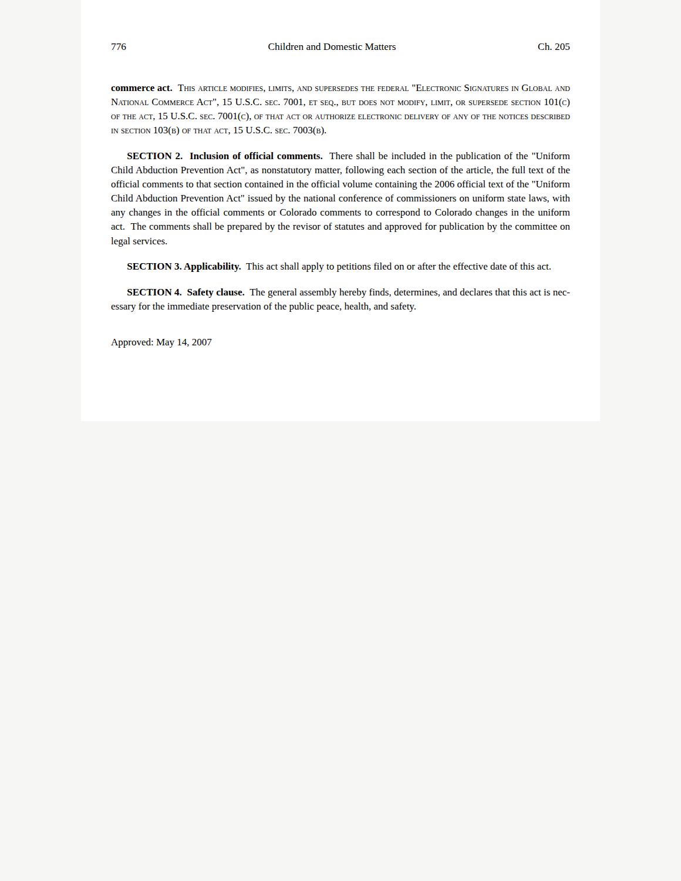776 Children and Domestic Matters Ch. 205
commerce act. This article modifies, limits, and supersedes the federal "Electronic Signatures in Global and National Commerce Act", 15 U.S.C. sec. 7001, et seq., but does not modify, limit, or supersede section 101(c) of the act, 15 U.S.C. sec. 7001(c), of that act or authorize electronic delivery of any of the notices described in section 103(b) of that act, 15 U.S.C. sec. 7003(b).
SECTION 2. Inclusion of official comments. There shall be included in the publication of the "Uniform Child Abduction Prevention Act", as nonstatutory matter, following each section of the article, the full text of the official comments to that section contained in the official volume containing the 2006 official text of the "Uniform Child Abduction Prevention Act" issued by the national conference of commissioners on uniform state laws, with any changes in the official comments or Colorado comments to correspond to Colorado changes in the uniform act. The comments shall be prepared by the revisor of statutes and approved for publication by the committee on legal services.
SECTION 3. Applicability. This act shall apply to petitions filed on or after the effective date of this act.
SECTION 4. Safety clause. The general assembly hereby finds, determines, and declares that this act is necessary for the immediate preservation of the public peace, health, and safety.
Approved: May 14, 2007